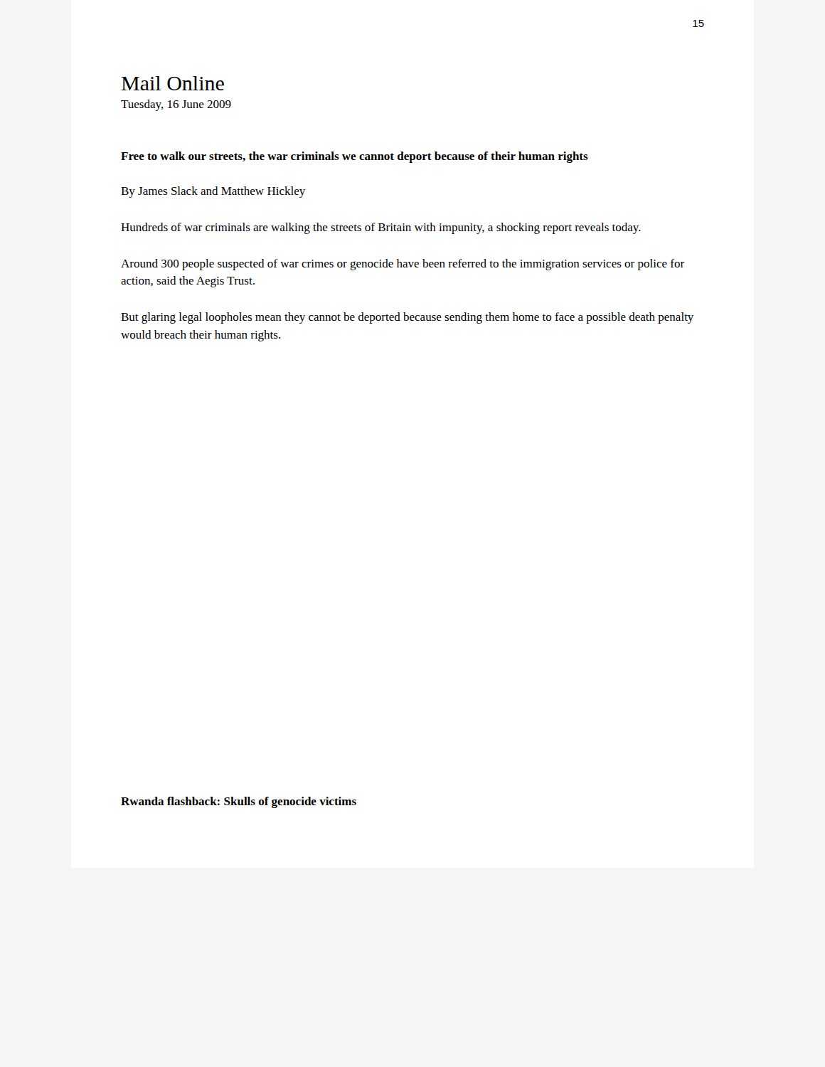15
Mail Online
Tuesday, 16 June 2009
Free to walk our streets, the war criminals we cannot deport because of their human rights
By James Slack and Matthew Hickley
Hundreds of war criminals are walking the streets of Britain with impunity, a shocking report reveals today.
Around 300 people suspected of war crimes or genocide have been referred to the immigration services or police for action, said the Aegis Trust.
But glaring legal loopholes mean they cannot be deported because sending them home to face a possible death penalty would breach their human rights.
Rwanda flashback: Skulls of genocide victims